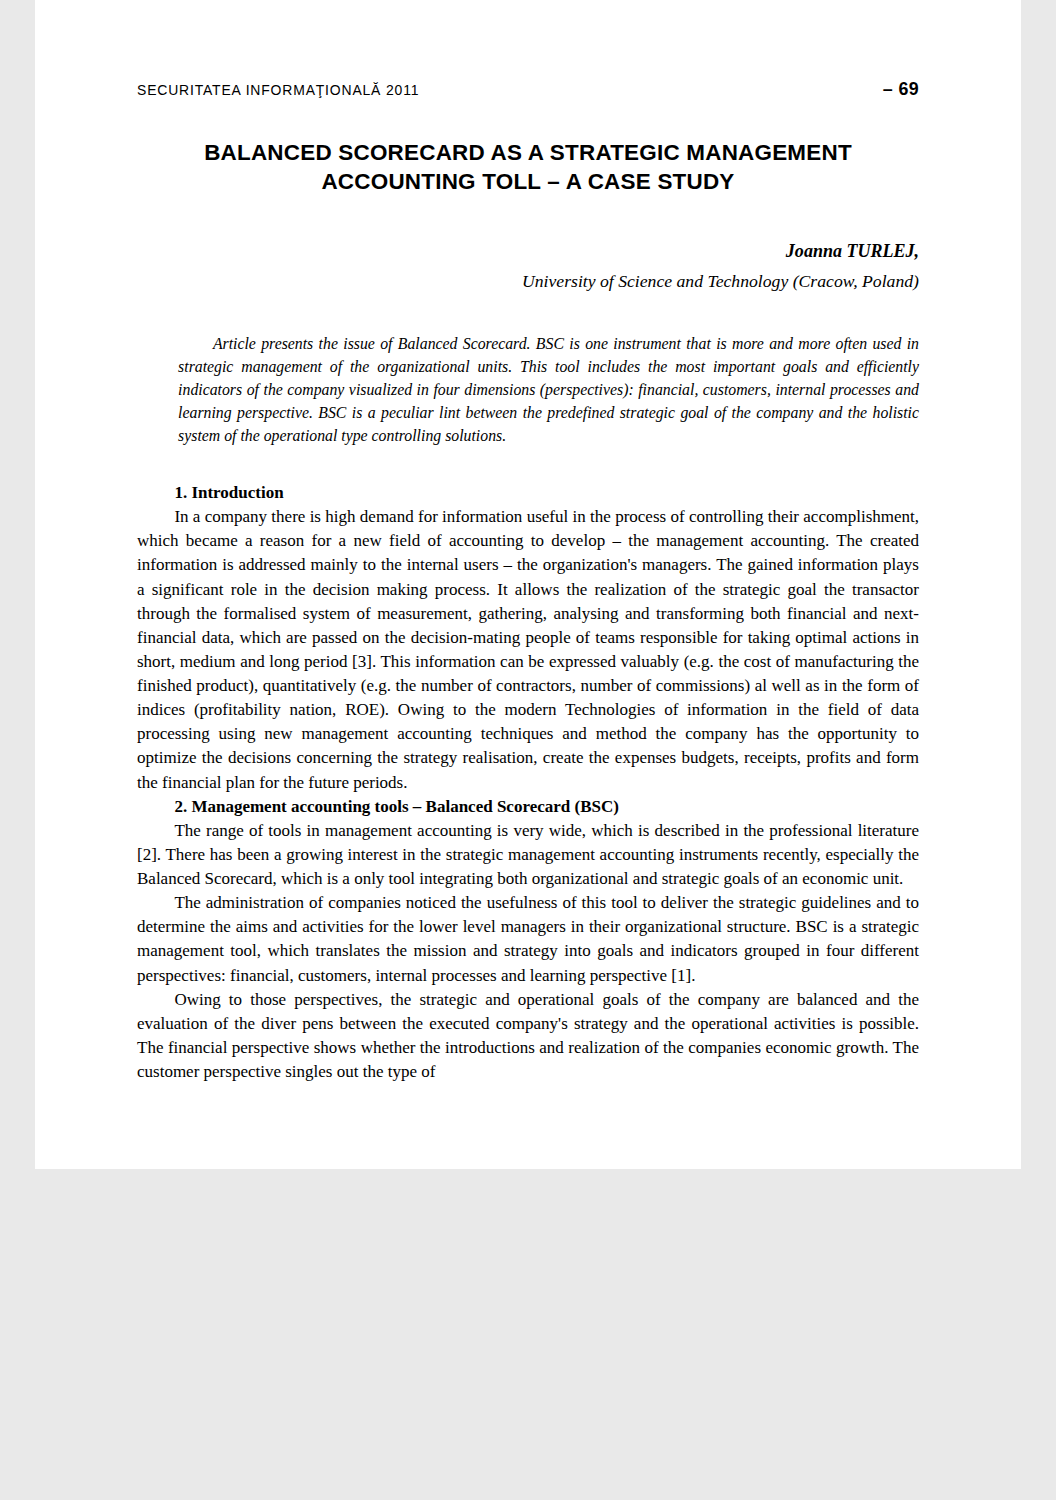Securitatea Informaţională 2011 – 69
Balanced Scorecard as a Strategic Management
Accounting Toll – a Case Study
Joanna TURLEJ, University of Science and Technology (Cracow, Poland)
Article presents the issue of Balanced Scorecard. BSC is one instrument that is more and more often used in strategic management of the organizational units. This tool includes the most important goals and efficiently indicators of the company visualized in four dimensions (perspectives): financial, customers, internal processes and learning perspective. BSC is a peculiar lint between the predefined strategic goal of the company and the holistic system of the operational type controlling solutions.
1. Introduction
In a company there is high demand for information useful in the process of controlling their accomplishment, which became a reason for a new field of accounting to develop – the management accounting. The created information is addressed mainly to the internal users – the organization's managers. The gained information plays a significant role in the decision making process. It allows the realization of the strategic goal the transactor through the formalised system of measurement, gathering, analysing and transforming both financial and next-financial data, which are passed on the decision-mating people of teams responsible for taking optimal actions in short, medium and long period [3]. This information can be expressed valuably (e.g. the cost of manufacturing the finished product), quantitatively (e.g. the number of contractors, number of commissions) al well as in the form of indices (profitability nation, ROE). Owing to the modern Technologies of information in the field of data processing using new management accounting techniques and method the company has the opportunity to optimize the decisions concerning the strategy realisation, create the expenses budgets, receipts, profits and form the financial plan for the future periods.
2. Management accounting tools – Balanced Scorecard (BSC)
The range of tools in management accounting is very wide, which is described in the professional literature [2]. There has been a growing interest in the strategic management accounting instruments recently, especially the Balanced Scorecard, which is a only tool integrating both organizational and strategic goals of an economic unit.
The administration of companies noticed the usefulness of this tool to deliver the strategic guidelines and to determine the aims and activities for the lower level managers in their organizational structure. BSC is a strategic management tool, which translates the mission and strategy into goals and indicators grouped in four different perspectives: financial, customers, internal processes and learning perspective [1].
Owing to those perspectives, the strategic and operational goals of the company are balanced and the evaluation of the diver pens between the executed company's strategy and the operational activities is possible. The financial perspective shows whether the introductions and realization of the companies economic growth. The customer perspective singles out the type of